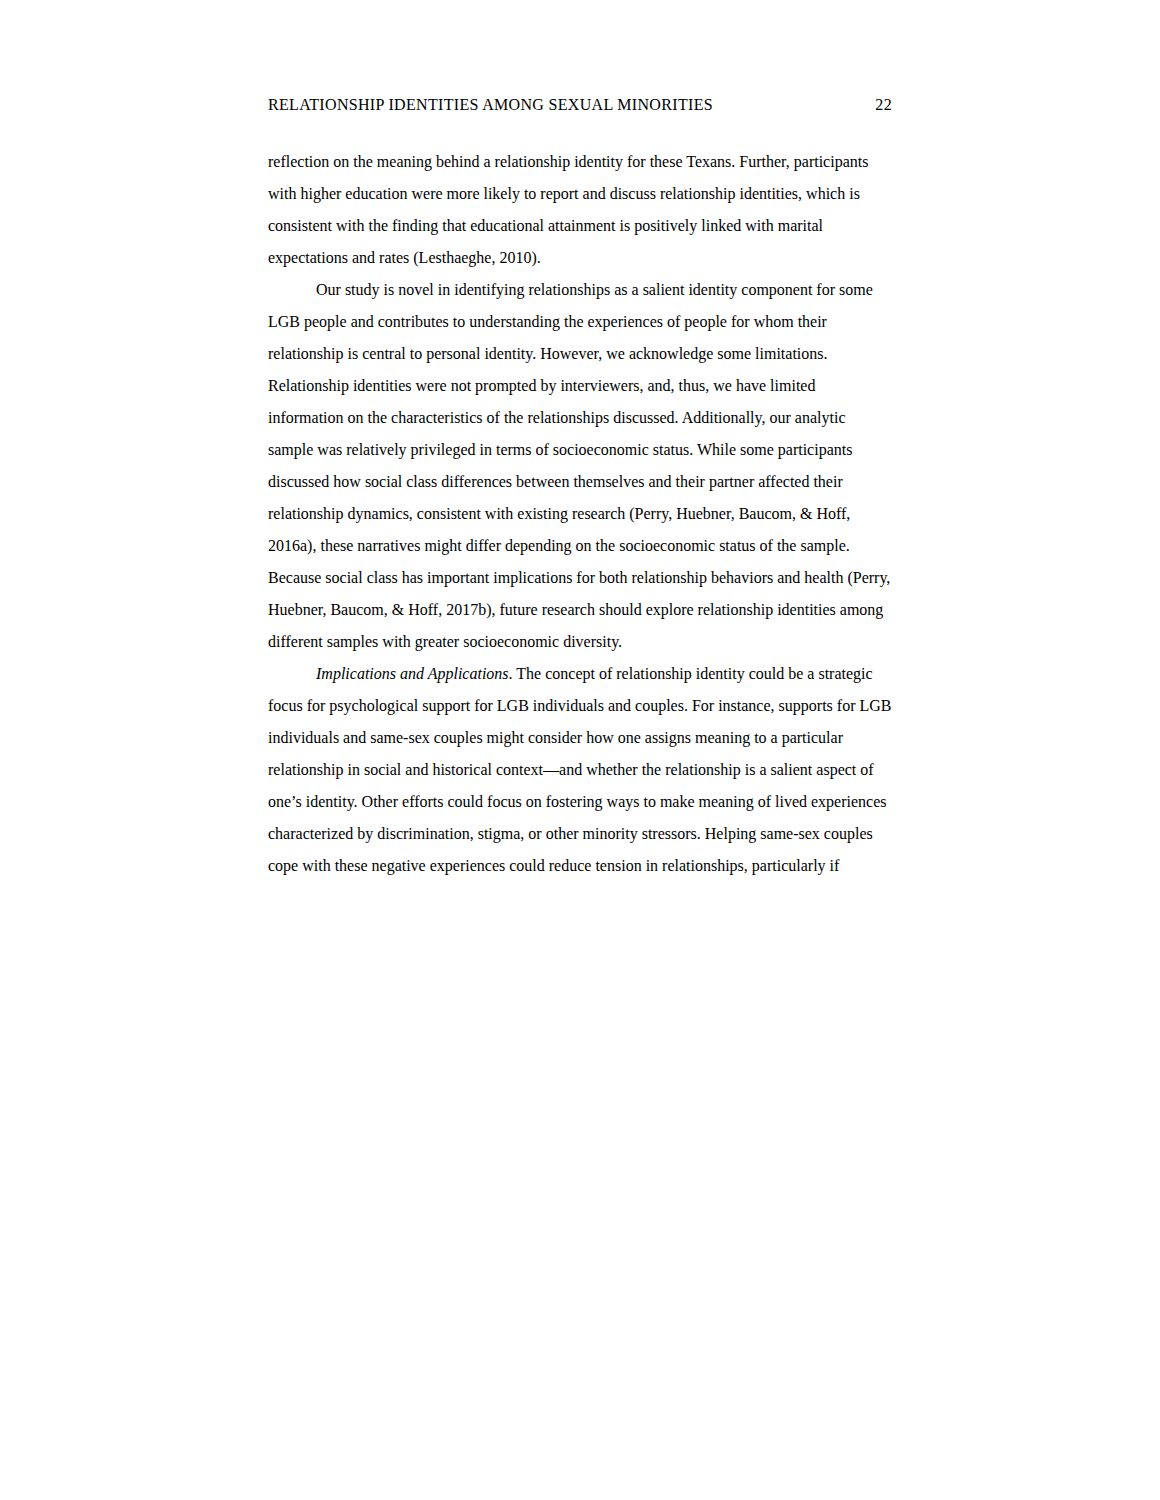Relationship Identities Among Sexual Minorities 22
reflection on the meaning behind a relationship identity for these Texans. Further, participants with higher education were more likely to report and discuss relationship identities, which is consistent with the finding that educational attainment is positively linked with marital expectations and rates (Lesthaeghe, 2010).
Our study is novel in identifying relationships as a salient identity component for some LGB people and contributes to understanding the experiences of people for whom their relationship is central to personal identity. However, we acknowledge some limitations. Relationship identities were not prompted by interviewers, and, thus, we have limited information on the characteristics of the relationships discussed. Additionally, our analytic sample was relatively privileged in terms of socioeconomic status. While some participants discussed how social class differences between themselves and their partner affected their relationship dynamics, consistent with existing research (Perry, Huebner, Baucom, & Hoff, 2016a), these narratives might differ depending on the socioeconomic status of the sample. Because social class has important implications for both relationship behaviors and health (Perry, Huebner, Baucom, & Hoff, 2017b), future research should explore relationship identities among different samples with greater socioeconomic diversity.
Implications and Applications. The concept of relationship identity could be a strategic focus for psychological support for LGB individuals and couples. For instance, supports for LGB individuals and same-sex couples might consider how one assigns meaning to a particular relationship in social and historical context—and whether the relationship is a salient aspect of one’s identity. Other efforts could focus on fostering ways to make meaning of lived experiences characterized by discrimination, stigma, or other minority stressors. Helping same-sex couples cope with these negative experiences could reduce tension in relationships, particularly if